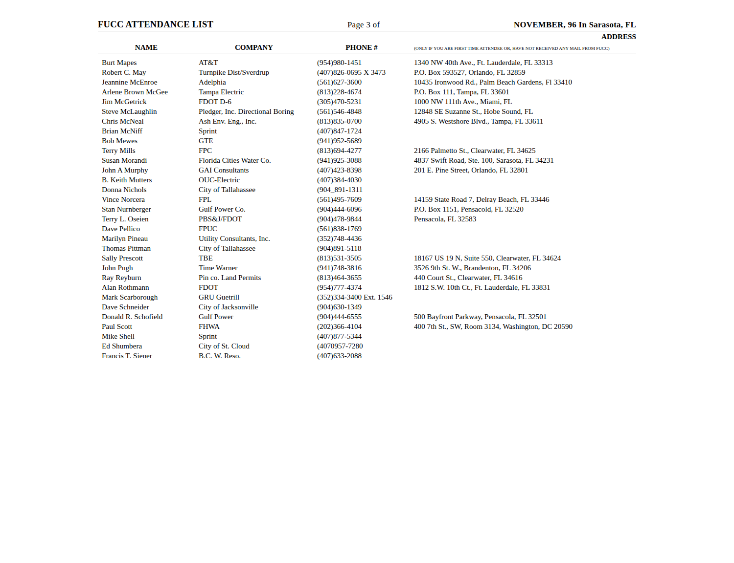FUCC ATTENDANCE LIST Page 3 of NOVEMBER, 96 In Sarasota, FL
ADDRESS
| NAME | COMPANY | PHONE # | (ONLY IF YOU ARE FIRST TIME ATTENDEE OR, HAVE NOT RECEIVED ANY MAIL FROM FUCC) |
| --- | --- | --- | --- |
| Burt Mapes | AT&T | (954)980-1451 | 1340 NW 40th Ave., Ft. Lauderdale, FL 33313 |
| Robert C. May | Turnpike Dist/Sverdrup | (407)826-0695 X 3473 | P.O. Box 593527, Orlando, FL 32859 |
| Jeannine McEnroe | Adelphia | (561)627-3600 | 10435 Ironwood Rd., Palm Beach Gardens, Fl 33410 |
| Arlene Brown McGee | Tampa Electric | (813)228-4674 | P.O. Box 111, Tampa, FL 33601 |
| Jim McGetrick | FDOT D-6 | (305)470-5231 | 1000 NW 111th Ave., Miami, FL |
| Steve McLaughlin | Pledger, Inc. Directional Boring | (561)546-4848 | 12848 SE Suzanne St., Hobe Sound, FL |
| Chris McNeal | Ash Env. Eng., Inc. | (813)835-0700 | 4905 S. Westshore Blvd., Tampa, FL 33611 |
| Brian McNiff | Sprint | (407)847-1724 | |
| Bob Mewes | GTE | (941)952-5689 | |
| Terry Mills | FPC | (813)694-4277 | 2166 Palmetto St., Clearwater, FL 34625 |
| Susan Morandi | Florida Cities Water Co. | (941)925-3088 | 4837 Swift Road, Ste. 100, Sarasota, FL 34231 |
| John A Murphy | GAI Consultants | (407)423-8398 | 201 E. Pine Street, Orlando, FL 32801 |
| B. Keith Mutters | OUC-Electric | (407)384-4030 | |
| Donna Nichols | City of Tallahassee | (904_891-1311 | |
| Vince Norcera | FPL | (561)495-7609 | 14159 State Road 7, Delray Beach, FL 33446 |
| Stan Nurnberger | Gulf Power Co. | (904)444-6096 | P.O. Box 1151, Pensacold, FL 32520 |
| Terry L. Oseien | PBS&J/FDOT | (904)478-9844 | Pensacola, FL 32583 |
| Dave Pellico | FPUC | (561)838-1769 | |
| Marilyn Pineau | Utility Consultants, Inc. | (352)748-4436 | |
| Thomas Pittman | City of Tallahassee | (904)891-5118 | |
| Sally Prescott | TBE | (813)531-3505 | 18167 US 19 N, Suite 550, Clearwater, FL 34624 |
| John Pugh | Time Warner | (941)748-3816 | 3526 9th St. W., Brandenton, FL 34206 |
| Ray Reyburn | Pin co. Land Permits | (813)464-3655 | 440 Court St., Clearwater, FL 34616 |
| Alan Rothmann | FDOT | (954)777-4374 | 1812 S.W. 10th Ct., Ft. Lauderdale, FL 33831 |
| Mark Scarborough | GRU Guetrill | (352)334-3400 Ext. 1546 | |
| Dave Schneider | City of Jacksonville | (904)630-1349 | |
| Donald R. Schofield | Gulf Power | (904)444-6555 | 500 Bayfront Parkway, Pensacola, FL 32501 |
| Paul Scott | FHWA | (202)366-4104 | 400 7th St., SW, Room 3134, Washington, DC 20590 |
| Mike Shell | Sprint | (407)877-5344 | |
| Ed Shumbera | City of St. Cloud | (4070957-7280 | |
| Francis T. Siener | B.C. W. Reso. | (407)633-2088 | |